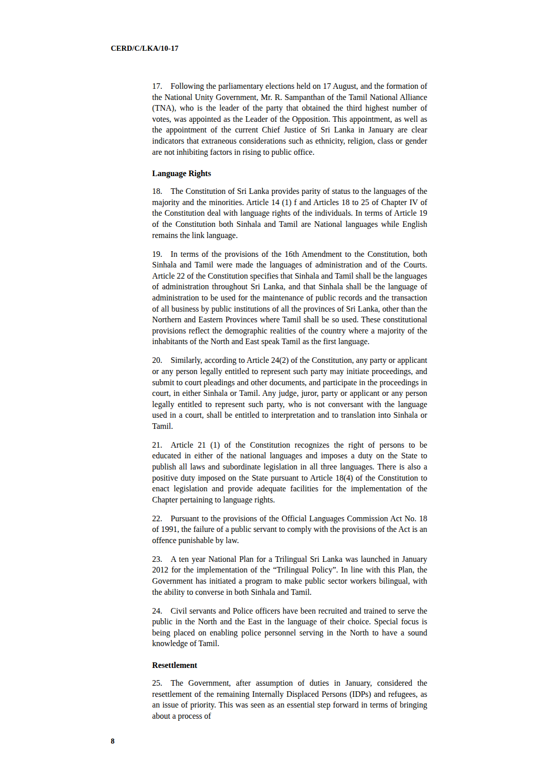CERD/C/LKA/10-17
17. Following the parliamentary elections held on 17 August, and the formation of the National Unity Government, Mr. R. Sampanthan of the Tamil National Alliance (TNA), who is the leader of the party that obtained the third highest number of votes, was appointed as the Leader of the Opposition. This appointment, as well as the appointment of the current Chief Justice of Sri Lanka in January are clear indicators that extraneous considerations such as ethnicity, religion, class or gender are not inhibiting factors in rising to public office.
Language Rights
18. The Constitution of Sri Lanka provides parity of status to the languages of the majority and the minorities. Article 14 (1) f and Articles 18 to 25 of Chapter IV of the Constitution deal with language rights of the individuals. In terms of Article 19 of the Constitution both Sinhala and Tamil are National languages while English remains the link language.
19. In terms of the provisions of the 16th Amendment to the Constitution, both Sinhala and Tamil were made the languages of administration and of the Courts. Article 22 of the Constitution specifies that Sinhala and Tamil shall be the languages of administration throughout Sri Lanka, and that Sinhala shall be the language of administration to be used for the maintenance of public records and the transaction of all business by public institutions of all the provinces of Sri Lanka, other than the Northern and Eastern Provinces where Tamil shall be so used. These constitutional provisions reflect the demographic realities of the country where a majority of the inhabitants of the North and East speak Tamil as the first language.
20. Similarly, according to Article 24(2) of the Constitution, any party or applicant or any person legally entitled to represent such party may initiate proceedings, and submit to court pleadings and other documents, and participate in the proceedings in court, in either Sinhala or Tamil. Any judge, juror, party or applicant or any person legally entitled to represent such party, who is not conversant with the language used in a court, shall be entitled to interpretation and to translation into Sinhala or Tamil.
21. Article 21 (1) of the Constitution recognizes the right of persons to be educated in either of the national languages and imposes a duty on the State to publish all laws and subordinate legislation in all three languages. There is also a positive duty imposed on the State pursuant to Article 18(4) of the Constitution to enact legislation and provide adequate facilities for the implementation of the Chapter pertaining to language rights.
22. Pursuant to the provisions of the Official Languages Commission Act No. 18 of 1991, the failure of a public servant to comply with the provisions of the Act is an offence punishable by law.
23. A ten year National Plan for a Trilingual Sri Lanka was launched in January 2012 for the implementation of the “Trilingual Policy”. In line with this Plan, the Government has initiated a program to make public sector workers bilingual, with the ability to converse in both Sinhala and Tamil.
24. Civil servants and Police officers have been recruited and trained to serve the public in the North and the East in the language of their choice. Special focus is being placed on enabling police personnel serving in the North to have a sound knowledge of Tamil.
Resettlement
25. The Government, after assumption of duties in January, considered the resettlement of the remaining Internally Displaced Persons (IDPs) and refugees, as an issue of priority. This was seen as an essential step forward in terms of bringing about a process of
8